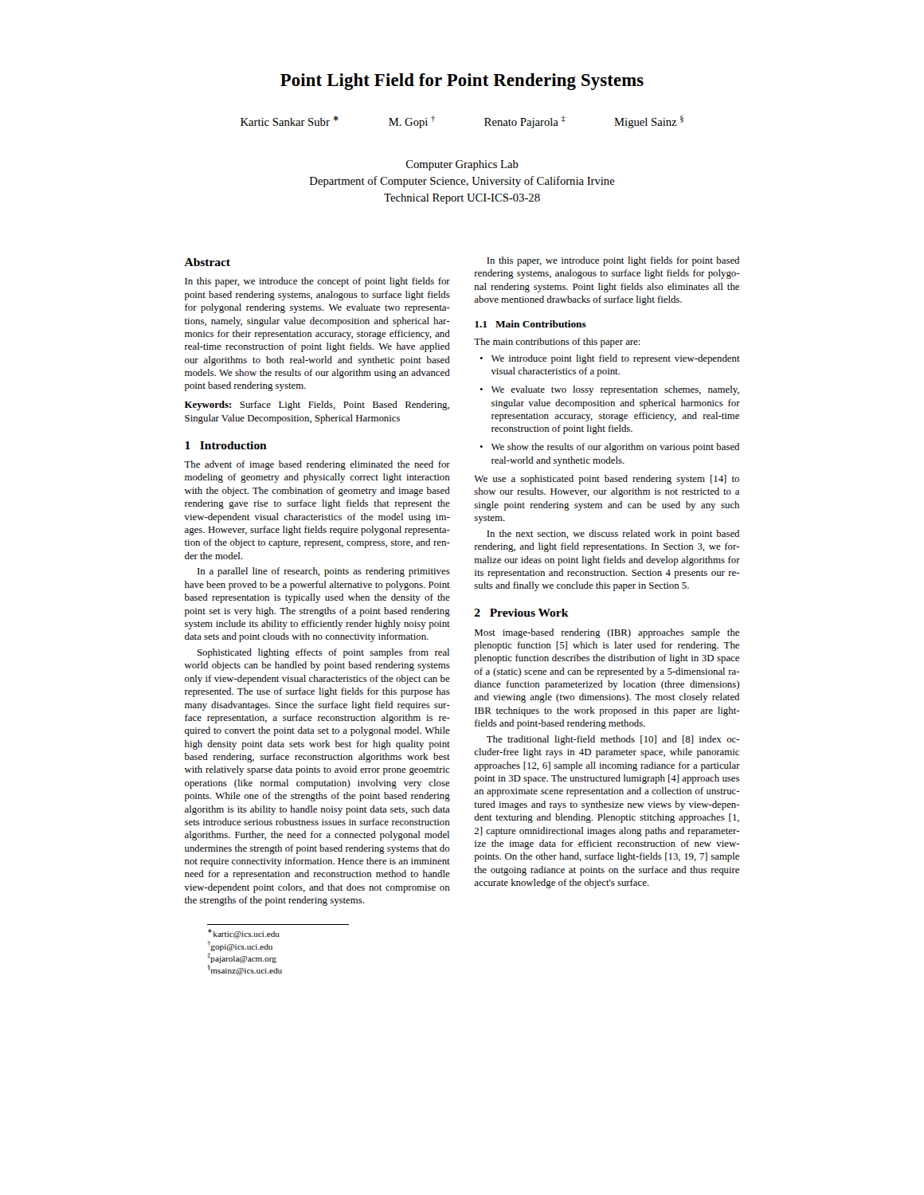Point Light Field for Point Rendering Systems
Kartic Sankar Subr ∗ M. Gopi † Renato Pajarola ‡ Miguel Sainz §
Computer Graphics Lab
Department of Computer Science, University of California Irvine
Technical Report UCI-ICS-03-28
Abstract
In this paper, we introduce the concept of point light fields for point based rendering systems, analogous to surface light fields for polygonal rendering systems. We evaluate two representations, namely, singular value decomposition and spherical harmonics for their representation accuracy, storage efficiency, and real-time reconstruction of point light fields. We have applied our algorithms to both real-world and synthetic point based models. We show the results of our algorithm using an advanced point based rendering system.
Keywords: Surface Light Fields, Point Based Rendering, Singular Value Decomposition, Spherical Harmonics
1 Introduction
The advent of image based rendering eliminated the need for modeling of geometry and physically correct light interaction with the object. The combination of geometry and image based rendering gave rise to surface light fields that represent the view-dependent visual characteristics of the model using images. However, surface light fields require polygonal representation of the object to capture, represent, compress, store, and render the model.
In a parallel line of research, points as rendering primitives have been proved to be a powerful alternative to polygons. Point based representation is typically used when the density of the point set is very high. The strengths of a point based rendering system include its ability to efficiently render highly noisy point data sets and point clouds with no connectivity information.
Sophisticated lighting effects of point samples from real world objects can be handled by point based rendering systems only if view-dependent visual characteristics of the object can be represented. The use of surface light fields for this purpose has many disadvantages. Since the surface light field requires surface representation, a surface reconstruction algorithm is required to convert the point data set to a polygonal model. While high density point data sets work best for high quality point based rendering, surface reconstruction algorithms work best with relatively sparse data points to avoid error prone geoemtric operations (like normal computation) involving very close points. While one of the strengths of the point based rendering algorithm is its ability to handle noisy point data sets, such data sets introduce serious robustness issues in surface reconstruction algorithms. Further, the need for a connected polygonal model undermines the strength of point based rendering systems that do not require connectivity information. Hence there is an imminent need for a representation and reconstruction method to handle view-dependent point colors, and that does not compromise on the strengths of the point rendering systems.
In this paper, we introduce point light fields for point based rendering systems, analogous to surface light fields for polygonal rendering systems. Point light fields also eliminates all the above mentioned drawbacks of surface light fields.
1.1 Main Contributions
The main contributions of this paper are:
We introduce point light field to represent view-dependent visual characteristics of a point.
We evaluate two lossy representation schemes, namely, singular value decomposition and spherical harmonics for representation accuracy, storage efficiency, and real-time reconstruction of point light fields.
We show the results of our algorithm on various point based real-world and synthetic models.
We use a sophisticated point based rendering system [14] to show our results. However, our algorithm is not restricted to a single point rendering system and can be used by any such system.
In the next section, we discuss related work in point based rendering, and light field representations. In Section 3, we formalize our ideas on point light fields and develop algorithms for its representation and reconstruction. Section 4 presents our results and finally we conclude this paper in Section 5.
2 Previous Work
Most image-based rendering (IBR) approaches sample the plenoptic function [5] which is later used for rendering. The plenoptic function describes the distribution of light in 3D space of a (static) scene and can be represented by a 5-dimensional radiance function parameterized by location (three dimensions) and viewing angle (two dimensions). The most closely related IBR techniques to the work proposed in this paper are light-fields and point-based rendering methods.
The traditional light-field methods [10] and [8] index occluder-free light rays in 4D parameter space, while panoramic approaches [12, 6] sample all incoming radiance for a particular point in 3D space. The unstructured lumigraph [4] approach uses an approximate scene representation and a collection of unstructured images and rays to synthesize new views by view-dependent texturing and blending. Plenoptic stitching approaches [1, 2] capture omnidirectional images along paths and reparameterize the image data for efficient reconstruction of new viewpoints. On the other hand, surface light-fields [13, 19, 7] sample the outgoing radiance at points on the surface and thus require accurate knowledge of the object's surface.
∗kartic@ics.uci.edu
†gopi@ics.uci.edu
‡pajarola@acm.org
§msainz@ics.uci.edu